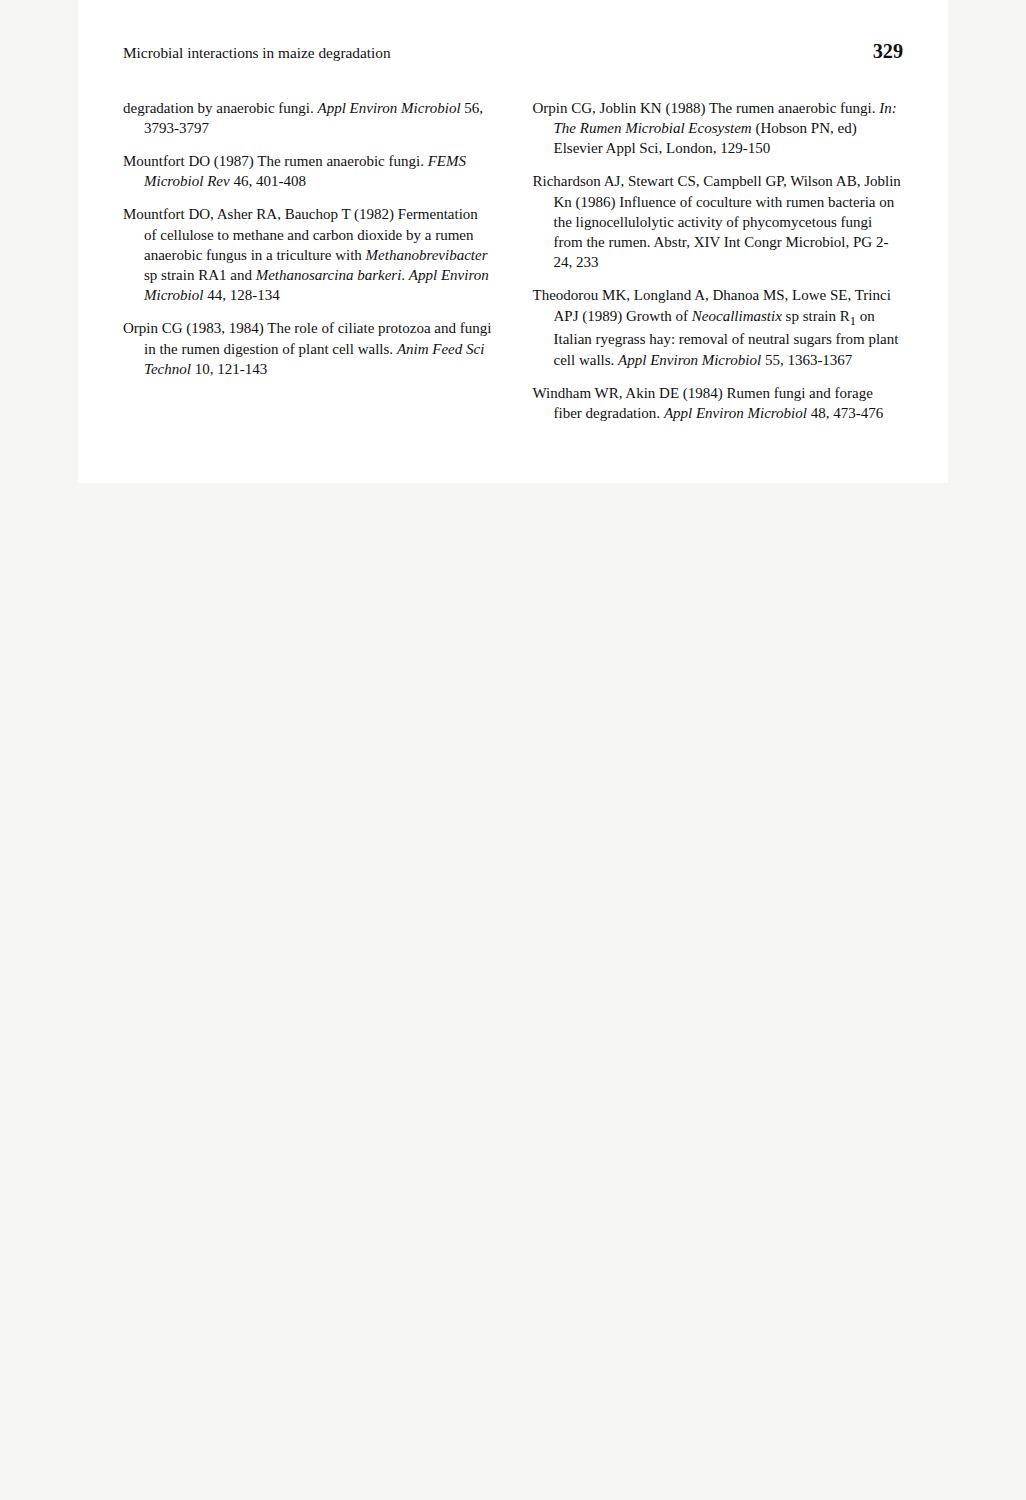Microbial interactions in maize degradation
329
degradation by anaerobic fungi. Appl Environ Microbiol 56, 3793-3797
Mountfort DO (1987) The rumen anaerobic fungi. FEMS Microbiol Rev 46, 401-408
Mountfort DO, Asher RA, Bauchop T (1982) Fermentation of cellulose to methane and carbon dioxide by a rumen anaerobic fungus in a triculture with Methanobrevibacter sp strain RA1 and Methanosarcina barkeri. Appl Environ Microbiol 44, 128-134
Orpin CG (1983, 1984) The role of ciliate protozoa and fungi in the rumen digestion of plant cell walls. Anim Feed Sci Technol 10, 121-143
Orpin CG, Joblin KN (1988) The rumen anaerobic fungi. In: The Rumen Microbial Ecosystem (Hobson PN, ed) Elsevier Appl Sci, London, 129-150
Richardson AJ, Stewart CS, Campbell GP, Wilson AB, Joblin Kn (1986) Influence of coculture with rumen bacteria on the lignocellulolytic activity of phycomycetous fungi from the rumen. Abstr, XIV Int Congr Microbiol, PG 2-24, 233
Theodorou MK, Longland A, Dhanoa MS, Lowe SE, Trinci APJ (1989) Growth of Neocallimastix sp strain R1 on Italian ryegrass hay: removal of neutral sugars from plant cell walls. Appl Environ Microbiol 55, 1363-1367
Windham WR, Akin DE (1984) Rumen fungi and forage fiber degradation. Appl Environ Microbiol 48, 473-476